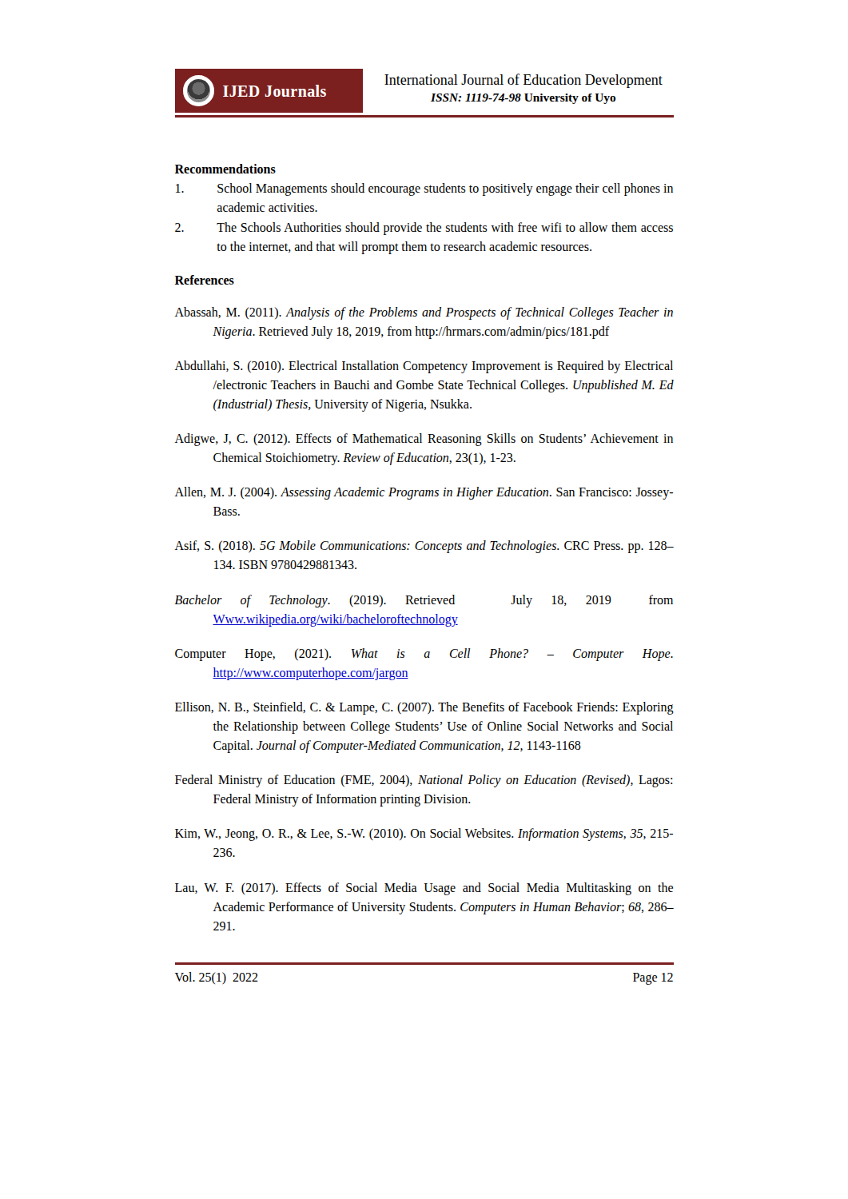IJED Journals
International Journal of Education Development
ISSN: 1119-74-98 University of Uyo
Recommendations
School Managements should encourage students to positively engage their cell phones in academic activities.
The Schools Authorities should provide the students with free wifi to allow them access to the internet, and that will prompt them to research academic resources.
References
Abassah, M. (2011). Analysis of the Problems and Prospects of Technical Colleges Teacher in Nigeria. Retrieved July 18, 2019, from http://hrmars.com/admin/pics/181.pdf
Abdullahi, S. (2010). Electrical Installation Competency Improvement is Required by Electrical /electronic Teachers in Bauchi and Gombe State Technical Colleges. Unpublished M. Ed (Industrial) Thesis, University of Nigeria, Nsukka.
Adigwe, J, C. (2012). Effects of Mathematical Reasoning Skills on Students’ Achievement in Chemical Stoichiometry. Review of Education, 23(1), 1-23.
Allen, M. J. (2004). Assessing Academic Programs in Higher Education. San Francisco: Jossey-Bass.
Asif, S. (2018). 5G Mobile Communications: Concepts and Technologies. CRC Press. pp. 128–134. ISBN 9780429881343.
Bachelor of Technology. (2019). Retrieved July 18, 2019 from Www.wikipedia.org/wiki/bacheloroftechnology
Computer Hope, (2021). What is a Cell Phone? – Computer Hope. http://www.computerhope.com/jargon
Ellison, N. B., Steinfield, C. & Lampe, C. (2007). The Benefits of Facebook Friends: Exploring the Relationship between College Students’ Use of Online Social Networks and Social Capital. Journal of Computer-Mediated Communication, 12, 1143-1168
Federal Ministry of Education (FME, 2004), National Policy on Education (Revised), Lagos: Federal Ministry of Information printing Division.
Kim, W., Jeong, O. R., & Lee, S.-W. (2010). On Social Websites. Information Systems, 35, 215-236.
Lau, W. F. (2017). Effects of Social Media Usage and Social Media Multitasking on the Academic Performance of University Students. Computers in Human Behavior; 68, 286–291.
Vol. 25(1) 2022 Page 12